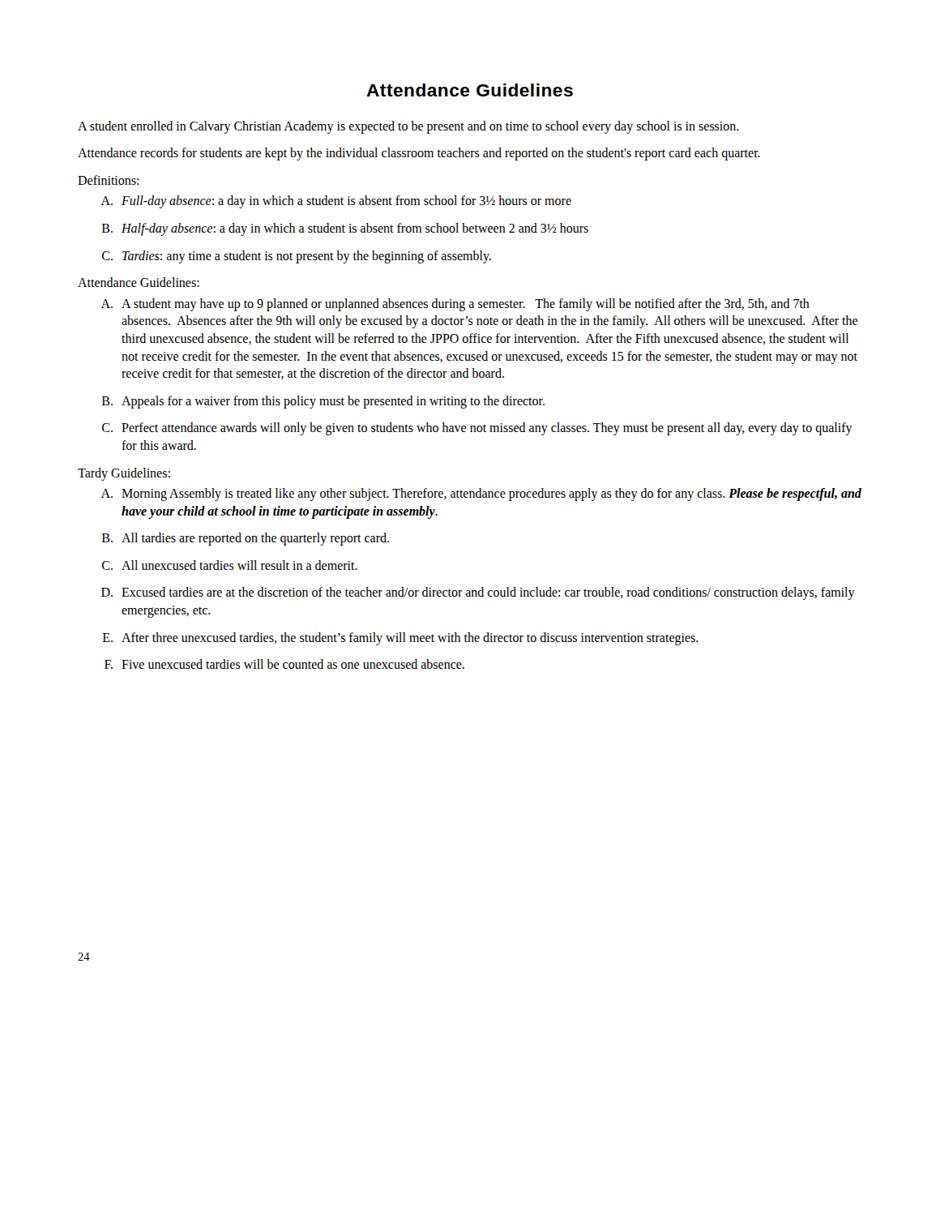Attendance Guidelines
A student enrolled in Calvary Christian Academy is expected to be present and on time to school every day school is in session.
Attendance records for students are kept by the individual classroom teachers and reported on the student's report card each quarter.
Definitions:
Full-day absence: a day in which a student is absent from school for 3½ hours or more
Half-day absence: a day in which a student is absent from school between 2 and 3½ hours
Tardies: any time a student is not present by the beginning of assembly.
Attendance Guidelines:
A student may have up to 9 planned or unplanned absences during a semester. The family will be notified after the 3rd, 5th, and 7th absences. Absences after the 9th will only be excused by a doctor’s note or death in the in the family. All others will be unexcused. After the third unexcused absence, the student will be referred to the JPPO office for intervention. After the Fifth unexcused absence, the student will not receive credit for the semester. In the event that absences, excused or unexcused, exceeds 15 for the semester, the student may or may not receive credit for that semester, at the discretion of the director and board.
Appeals for a waiver from this policy must be presented in writing to the director.
Perfect attendance awards will only be given to students who have not missed any classes. They must be present all day, every day to qualify for this award.
Tardy Guidelines:
Morning Assembly is treated like any other subject. Therefore, attendance procedures apply as they do for any class. Please be respectful, and have your child at school in time to participate in assembly.
All tardies are reported on the quarterly report card.
All unexcused tardies will result in a demerit.
Excused tardies are at the discretion of the teacher and/or director and could include: car trouble, road conditions/ construction delays, family emergencies, etc.
After three unexcused tardies, the student’s family will meet with the director to discuss intervention strategies.
Five unexcused tardies will be counted as one unexcused absence.
24